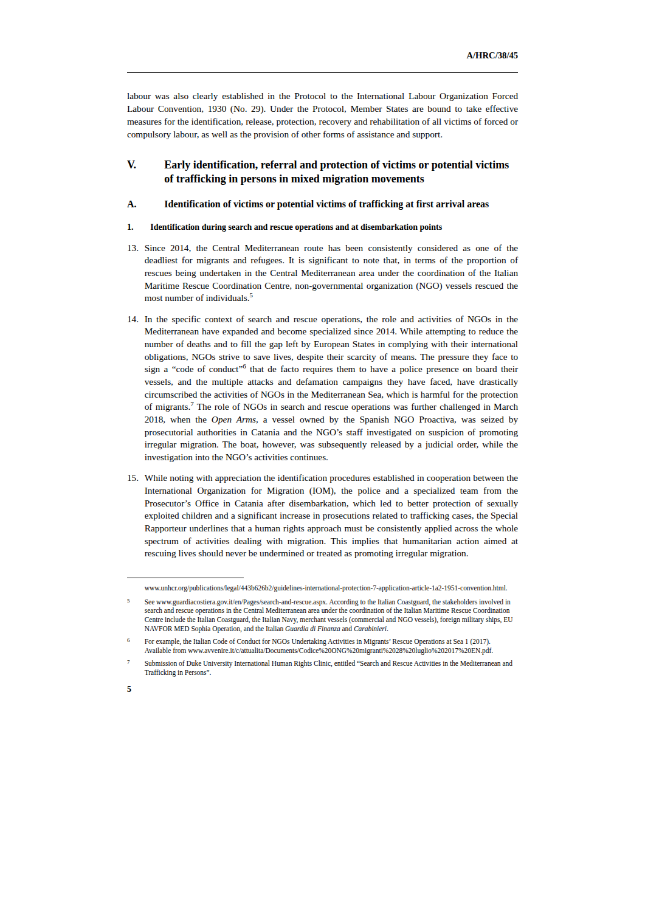A/HRC/38/45
labour was also clearly established in the Protocol to the International Labour Organization Forced Labour Convention, 1930 (No. 29). Under the Protocol, Member States are bound to take effective measures for the identification, release, protection, recovery and rehabilitation of all victims of forced or compulsory labour, as well as the provision of other forms of assistance and support.
V. Early identification, referral and protection of victims or potential victims of trafficking in persons in mixed migration movements
A. Identification of victims or potential victims of trafficking at first arrival areas
1. Identification during search and rescue operations and at disembarkation points
13. Since 2014, the Central Mediterranean route has been consistently considered as one of the deadliest for migrants and refugees. It is significant to note that, in terms of the proportion of rescues being undertaken in the Central Mediterranean area under the coordination of the Italian Maritime Rescue Coordination Centre, non-governmental organization (NGO) vessels rescued the most number of individuals.5
14. In the specific context of search and rescue operations, the role and activities of NGOs in the Mediterranean have expanded and become specialized since 2014. While attempting to reduce the number of deaths and to fill the gap left by European States in complying with their international obligations, NGOs strive to save lives, despite their scarcity of means. The pressure they face to sign a “code of conduct”6 that de facto requires them to have a police presence on board their vessels, and the multiple attacks and defamation campaigns they have faced, have drastically circumscribed the activities of NGOs in the Mediterranean Sea, which is harmful for the protection of migrants.7 The role of NGOs in search and rescue operations was further challenged in March 2018, when the Open Arms, a vessel owned by the Spanish NGO Proactiva, was seized by prosecutorial authorities in Catania and the NGO’s staff investigated on suspicion of promoting irregular migration. The boat, however, was subsequently released by a judicial order, while the investigation into the NGO’s activities continues.
15. While noting with appreciation the identification procedures established in cooperation between the International Organization for Migration (IOM), the police and a specialized team from the Prosecutor’s Office in Catania after disembarkation, which led to better protection of sexually exploited children and a significant increase in prosecutions related to trafficking cases, the Special Rapporteur underlines that a human rights approach must be consistently applied across the whole spectrum of activities dealing with migration. This implies that humanitarian action aimed at rescuing lives should never be undermined or treated as promoting irregular migration.
www.unhcr.org/publications/legal/443b626b2/guidelines-international-protection-7-application-article-1a2-1951-convention.html.
See www.guardiacostiera.gov.it/en/Pages/search-and-rescue.aspx. According to the Italian Coastguard, the stakeholders involved in search and rescue operations in the Central Mediterranean area under the coordination of the Italian Maritime Rescue Coordination Centre include the Italian Coastguard, the Italian Navy, merchant vessels (commercial and NGO vessels), foreign military ships, EU NAVFOR MED Sophia Operation, and the Italian Guardia di Finanza and Carabinieri.
For example, the Italian Code of Conduct for NGOs Undertaking Activities in Migrants’ Rescue Operations at Sea 1 (2017). Available from www.avvenire.it/c/attualita/Documents/Codice%20ONG%20migranti%2028%20luglio%202017%20EN.pdf.
Submission of Duke University International Human Rights Clinic, entitled “Search and Rescue Activities in the Mediterranean and Trafficking in Persons”.
5